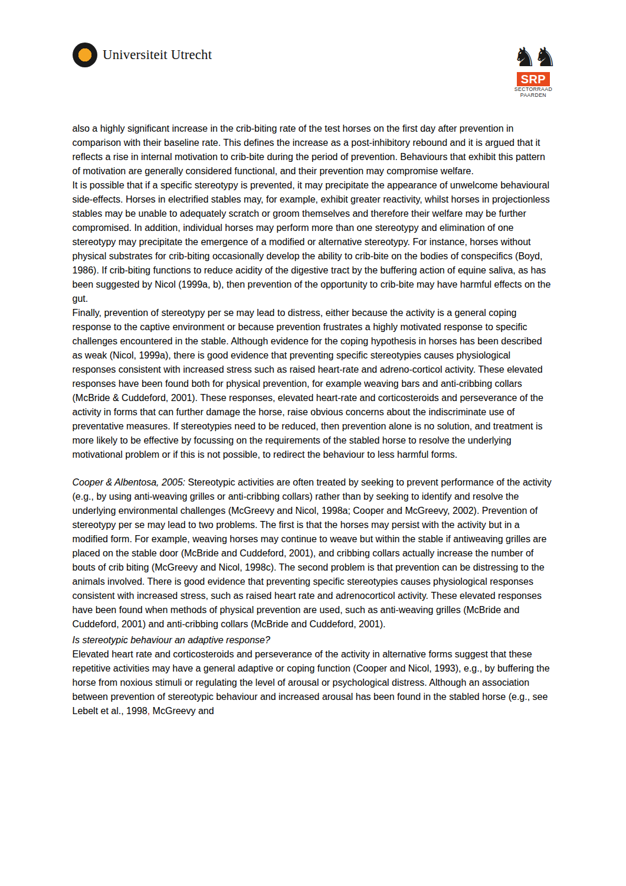Universiteit Utrecht
♞♞
SRP
SECTORRAAD
PAARDEN
also a highly significant increase in the crib-biting rate of the test horses on the first day after prevention in comparison with their baseline rate. This defines the increase as a post-inhibitory rebound and it is argued that it reflects a rise in internal motivation to crib-bite during the period of prevention. Behaviours that exhibit this pattern of motivation are generally considered functional, and their prevention may compromise welfare.
It is possible that if a specific stereotypy is prevented, it may precipitate the appearance of unwelcome behavioural side-effects. Horses in electrified stables may, for example, exhibit greater reactivity, whilst horses in projectionless stables may be unable to adequately scratch or groom themselves and therefore their welfare may be further compromised. In addition, individual horses may perform more than one stereotypy and elimination of one stereotypy may precipitate the emergence of a modified or alternative stereotypy. For instance, horses without physical substrates for crib-biting occasionally develop the ability to crib-bite on the bodies of conspecifics (Boyd, 1986). If crib-biting functions to reduce acidity of the digestive tract by the buffering action of equine saliva, as has been suggested by Nicol (1999a, b), then prevention of the opportunity to crib-bite may have harmful effects on the gut.
Finally, prevention of stereotypy per se may lead to distress, either because the activity is a general coping response to the captive environment or because prevention frustrates a highly motivated response to specific challenges encountered in the stable. Although evidence for the coping hypothesis in horses has been described as weak (Nicol, 1999a), there is good evidence that preventing specific stereotypies causes physiological responses consistent with increased stress such as raised heart-rate and adreno-corticol activity. These elevated responses have been found both for physical prevention, for example weaving bars and anti-cribbing collars (McBride & Cuddeford, 2001). These responses, elevated heart-rate and corticosteroids and perseverance of the activity in forms that can further damage the horse, raise obvious concerns about the indiscriminate use of preventative measures. If stereotypies need to be reduced, then prevention alone is no solution, and treatment is more likely to be effective by focussing on the requirements of the stabled horse to resolve the underlying motivational problem or if this is not possible, to redirect the behaviour to less harmful forms.
Cooper & Albentosa, 2005: Stereotypic activities are often treated by seeking to prevent performance of the activity (e.g., by using anti-weaving grilles or anti-cribbing collars) rather than by seeking to identify and resolve the underlying environmental challenges (McGreevy and Nicol, 1998a; Cooper and McGreevy, 2002). Prevention of stereotypy per se may lead to two problems. The first is that the horses may persist with the activity but in a modified form. For example, weaving horses may continue to weave but within the stable if antiweaving grilles are placed on the stable door (McBride and Cuddeford, 2001), and cribbing collars actually increase the number of bouts of crib biting (McGreevy and Nicol, 1998c). The second problem is that prevention can be distressing to the animals involved. There is good evidence that preventing specific stereotypies causes physiological responses consistent with increased stress, such as raised heart rate and adrenocorticol activity. These elevated responses have been found when methods of physical prevention are used, such as anti-weaving grilles (McBride and Cuddeford, 2001) and anti-cribbing collars (McBride and Cuddeford, 2001).
Is stereotypic behaviour an adaptive response?
Elevated heart rate and corticosteroids and perseverance of the activity in alternative forms suggest that these repetitive activities may have a general adaptive or coping function (Cooper and Nicol, 1993), e.g., by buffering the horse from noxious stimuli or regulating the level of arousal or psychological distress. Although an association between prevention of stereotypic behaviour and increased arousal has been found in the stabled horse (e.g., see Lebelt et al., 1998, McGreevy and